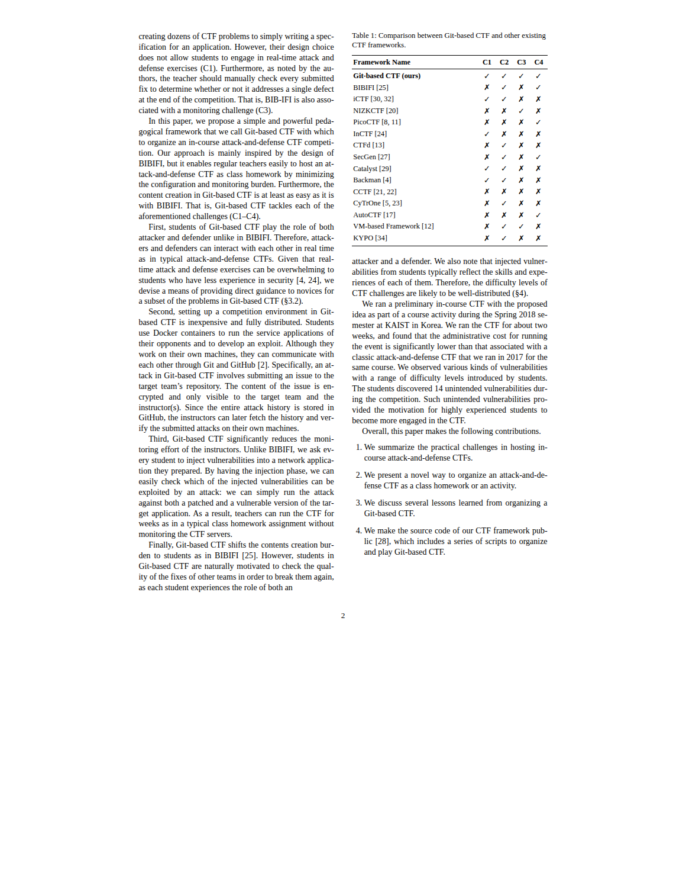creating dozens of CTF problems to simply writing a specification for an application. However, their design choice does not allow students to engage in real-time attack and defense exercises (C1). Furthermore, as noted by the authors, the teacher should manually check every submitted fix to determine whether or not it addresses a single defect at the end of the competition. That is, BIB-IFI is also associated with a monitoring challenge (C3).
In this paper, we propose a simple and powerful pedagogical framework that we call Git-based CTF with which to organize an in-course attack-and-defense CTF competition. Our approach is mainly inspired by the design of BIBIFI, but it enables regular teachers easily to host an attack-and-defense CTF as class homework by minimizing the configuration and monitoring burden. Furthermore, the content creation in Git-based CTF is at least as easy as it is with BIBIFI. That is, Git-based CTF tackles each of the aforementioned challenges (C1–C4).
First, students of Git-based CTF play the role of both attacker and defender unlike in BIBIFI. Therefore, attackers and defenders can interact with each other in real time as in typical attack-and-defense CTFs. Given that real-time attack and defense exercises can be overwhelming to students who have less experience in security [4, 24], we devise a means of providing direct guidance to novices for a subset of the problems in Git-based CTF (§3.2).
Second, setting up a competition environment in Git-based CTF is inexpensive and fully distributed. Students use Docker containers to run the service applications of their opponents and to develop an exploit. Although they work on their own machines, they can communicate with each other through Git and GitHub [2]. Specifically, an attack in Git-based CTF involves submitting an issue to the target team’s repository. The content of the issue is encrypted and only visible to the target team and the instructor(s). Since the entire attack history is stored in GitHub, the instructors can later fetch the history and verify the submitted attacks on their own machines.
Third, Git-based CTF significantly reduces the monitoring effort of the instructors. Unlike BIBIFI, we ask every student to inject vulnerabilities into a network application they prepared. By having the injection phase, we can easily check which of the injected vulnerabilities can be exploited by an attack: we can simply run the attack against both a patched and a vulnerable version of the target application. As a result, teachers can run the CTF for weeks as in a typical class homework assignment without monitoring the CTF servers.
Finally, Git-based CTF shifts the contents creation burden to students as in BIBIFI [25]. However, students in Git-based CTF are naturally motivated to check the quality of the fixes of other teams in order to break them again, as each student experiences the role of both an
Table 1: Comparison between Git-based CTF and other existing CTF frameworks.
| Framework Name | C1 | C2 | C3 | C4 |
| --- | --- | --- | --- | --- |
| Git-based CTF (ours) | | | | |
| BIBIFI [25] | | | | |
| iCTF [30, 32] | | | | |
| NIZKCTF [20] | | | | |
| PicoCTF [8, 11] | | | | |
| InCTF [24] | | | | |
| CTFd [13] | | | | |
| SecGen [27] | | | | |
| Catalyst [29] | | | | |
| Backman [4] | | | | |
| CCTF [21, 22] | | | | |
| CyTrOne [5, 23] | | | | |
| AutoCTF [17] | | | | |
| VM-based Framework [12] | | | | |
| KYPO [34] | | | | |
attacker and a defender. We also note that injected vulnerabilities from students typically reflect the skills and experiences of each of them. Therefore, the difficulty levels of CTF challenges are likely to be well-distributed (§4).
We ran a preliminary in-course CTF with the proposed idea as part of a course activity during the Spring 2018 semester at KAIST in Korea. We ran the CTF for about two weeks, and found that the administrative cost for running the event is significantly lower than that associated with a classic attack-and-defense CTF that we ran in 2017 for the same course. We observed various kinds of vulnerabilities with a range of difficulty levels introduced by students. The students discovered 14 unintended vulnerabilities during the competition. Such unintended vulnerabilities provided the motivation for highly experienced students to become more engaged in the CTF.
Overall, this paper makes the following contributions.
We summarize the practical challenges in hosting in-course attack-and-defense CTFs.
We present a novel way to organize an attack-and-defense CTF as a class homework or an activity.
We discuss several lessons learned from organizing a Git-based CTF.
We make the source code of our CTF framework public [28], which includes a series of scripts to organize and play Git-based CTF.
2